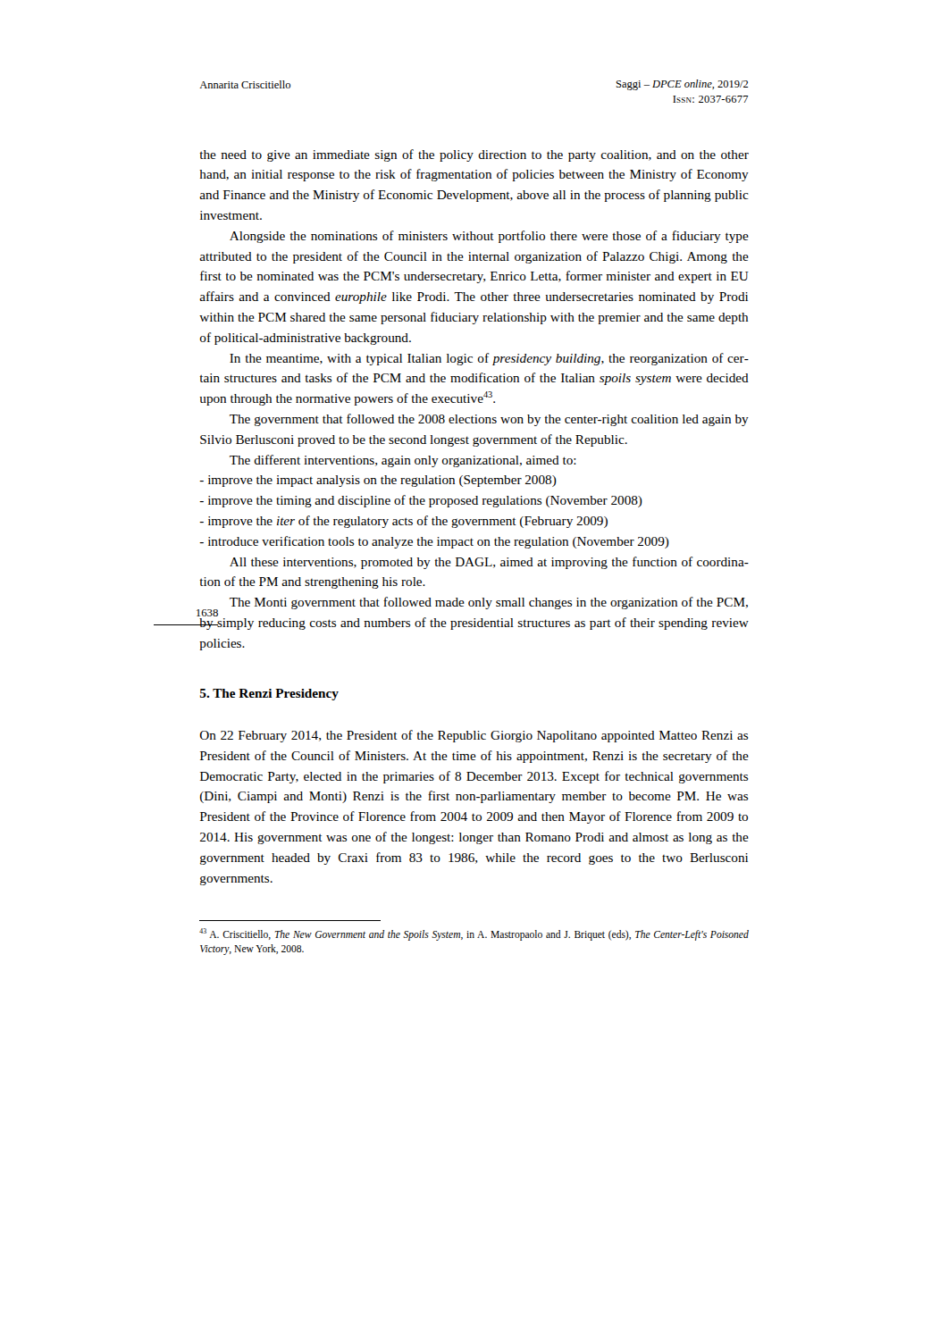Annarita Criscitiello
Saggi – DPCE online, 2019/2
Issn: 2037-6677
1638
the need to give an immediate sign of the policy direction to the party coalition, and on the other hand, an initial response to the risk of fragmentation of policies between the Ministry of Economy and Finance and the Ministry of Economic Development, above all in the process of planning public investment.
Alongside the nominations of ministers without portfolio there were those of a fiduciary type attributed to the president of the Council in the internal organization of Palazzo Chigi. Among the first to be nominated was the PCM's undersecretary, Enrico Letta, former minister and expert in EU affairs and a convinced europhile like Prodi. The other three undersecretaries nominated by Prodi within the PCM shared the same personal fiduciary relationship with the premier and the same depth of political-administrative background.
In the meantime, with a typical Italian logic of presidency building, the reorganization of certain structures and tasks of the PCM and the modification of the Italian spoils system were decided upon through the normative powers of the executive43.
The government that followed the 2008 elections won by the center-right coalition led again by Silvio Berlusconi proved to be the second longest government of the Republic.
The different interventions, again only organizational, aimed to:
- improve the impact analysis on the regulation (September 2008)
- improve the timing and discipline of the proposed regulations (November 2008)
- improve the iter of the regulatory acts of the government (February 2009)
- introduce verification tools to analyze the impact on the regulation (November 2009)
All these interventions, promoted by the DAGL, aimed at improving the function of coordination of the PM and strengthening his role.
The Monti government that followed made only small changes in the organization of the PCM, by simply reducing costs and numbers of the presidential structures as part of their spending review policies.
5. The Renzi Presidency
On 22 February 2014, the President of the Republic Giorgio Napolitano appointed Matteo Renzi as President of the Council of Ministers. At the time of his appointment, Renzi is the secretary of the Democratic Party, elected in the primaries of 8 December 2013. Except for technical governments (Dini, Ciampi and Monti) Renzi is the first non-parliamentary member to become PM. He was President of the Province of Florence from 2004 to 2009 and then Mayor of Florence from 2009 to 2014. His government was one of the longest: longer than Romano Prodi and almost as long as the government headed by Craxi from 83 to 1986, while the record goes to the two Berlusconi governments.
43 A. Criscitiello, The New Government and the Spoils System, in A. Mastropaolo and J. Briquet (eds), The Center-Left's Poisoned Victory, New York, 2008.